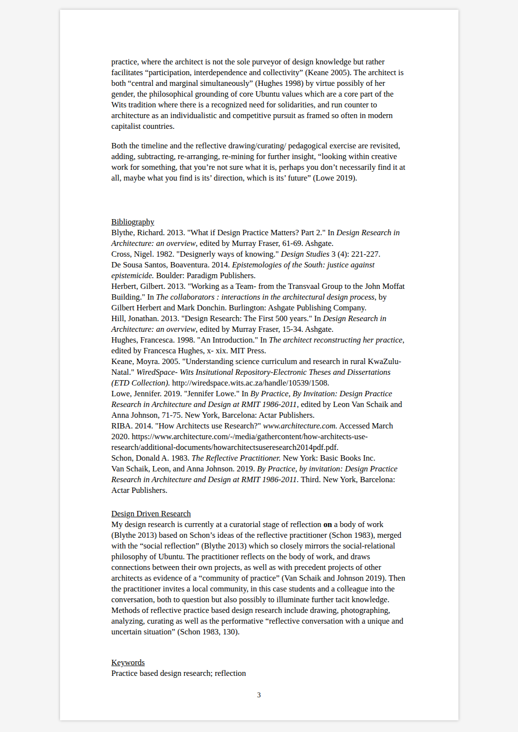practice, where the architect is not the sole purveyor of design knowledge but rather facilitates “participation, interdependence and collectivity” (Keane 2005). The architect is both “central and marginal simultaneously” (Hughes 1998) by virtue possibly of her gender, the philosophical grounding of core Ubuntu values which are a core part of the Wits tradition where there is a recognized need for solidarities, and run counter to architecture as an individualistic and competitive pursuit as framed so often in modern capitalist countries.
Both the timeline and the reflective drawing/curating/ pedagogical exercise are revisited, adding, subtracting, re-arranging, re-mining for further insight, “looking within creative work for something, that you’re not sure what it is, perhaps you don’t necessarily find it at all, maybe what you find is its’ direction, which is its’ future” (Lowe 2019).
Bibliography
Blythe, Richard. 2013. "What if Design Practice Matters? Part 2." In Design Research in Architecture: an overview, edited by Murray Fraser, 61-69. Ashgate.
Cross, Nigel. 1982. "Designerly ways of knowing." Design Studies 3 (4): 221-227.
De Sousa Santos, Boaventura. 2014. Epistemologies of the South: justice against epistemicide. Boulder: Paradigm Publishers.
Herbert, Gilbert. 2013. "Working as a Team- from the Transvaal Group to the John Moffat Building." In The collaborators : interactions in the architectural design process, by Gilbert Herbert and Mark Donchin. Burlington: Ashgate Publishing Company.
Hill, Jonathan. 2013. "Design Research: The First 500 years." In Design Research in Architecture: an overview, edited by Murray Fraser, 15-34. Ashgate.
Hughes, Francesca. 1998. "An Introduction." In The architect reconstructing her practice, edited by Francesca Hughes, x- xix. MIT Press.
Keane, Moyra. 2005. "Understanding science curriculum and research in rural KwaZulu-Natal." WiredSpace- Wits Insitutional Repository-Electronic Theses and Dissertations (ETD Collection). http://wiredspace.wits.ac.za/handle/10539/1508.
Lowe, Jennifer. 2019. "Jennifer Lowe." In By Practice, By Invitation: Design Practice Research in Architecture and Design at RMIT 1986-2011, edited by Leon Van Schaik and Anna Johnson, 71-75. New York, Barcelona: Actar Publishers.
RIBA. 2014. "How Architects use Research?" www.architecture.com. Accessed March 2020. https://www.architecture.com/-/media/gathercontent/how-architects-use-research/additional-documents/howarchitectsuseresearch2014pdf.pdf.
Schon, Donald A. 1983. The Reflective Practitioner. New York: Basic Books Inc.
Van Schaik, Leon, and Anna Johnson. 2019. By Practice, by invitation: Design Practice Research in Architecture and Design at RMIT 1986-2011. Third. New York, Barcelona: Actar Publishers.
Design Driven Research
My design research is currently at a curatorial stage of reflection on a body of work (Blythe 2013) based on Schon’s ideas of the reflective practitioner (Schon 1983), merged with the “social reflection” (Blythe 2013) which so closely mirrors the social-relational philosophy of Ubuntu. The practitioner reflects on the body of work, and draws connections between their own projects, as well as with precedent projects of other architects as evidence of a “community of practice” (Van Schaik and Johnson 2019). Then the practitioner invites a local community, in this case students and a colleague into the conversation, both to question but also possibly to illuminate further tacit knowledge. Methods of reflective practice based design research include drawing, photographing, analyzing, curating as well as the performative “reflective conversation with a unique and uncertain situation” (Schon 1983, 130).
Keywords
Practice based design research; reflection
3